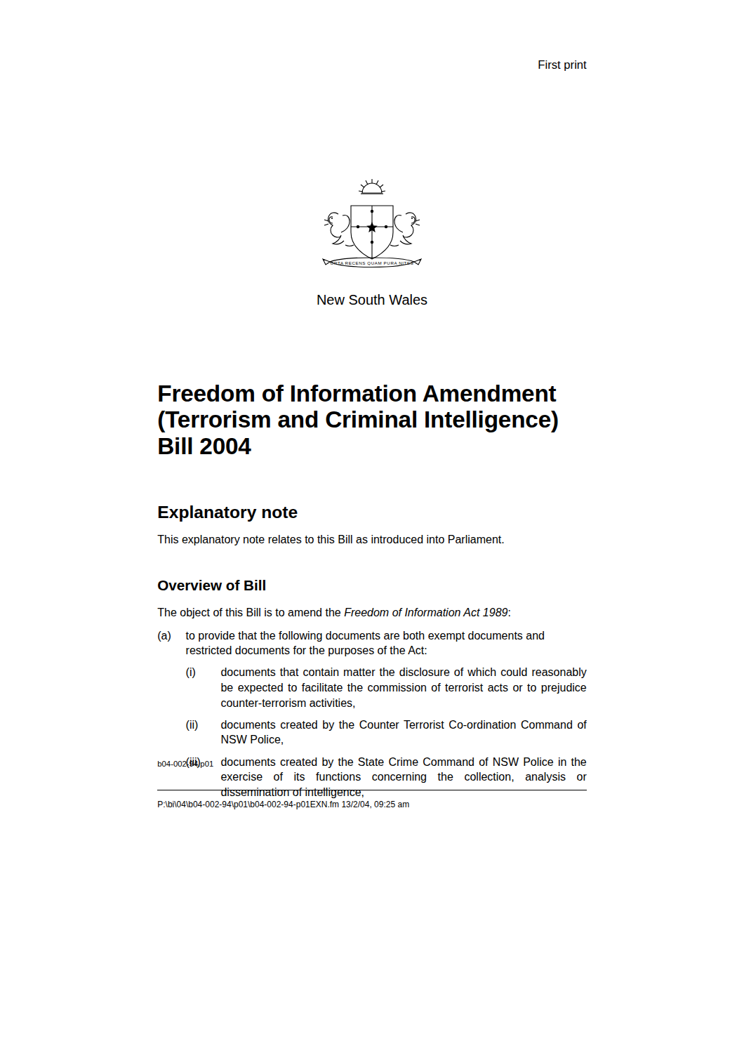First print
ORTA RECENS QUAM PURA NITES
New South Wales
Freedom of Information Amendment (Terrorism and Criminal Intelligence) Bill 2004
Explanatory note
This explanatory note relates to this Bill as introduced into Parliament.
Overview of Bill
The object of this Bill is to amend the Freedom of Information Act 1989:
(a) to provide that the following documents are both exempt documents and restricted documents for the purposes of the Act:
(i) documents that contain matter the disclosure of which could reasonably be expected to facilitate the commission of terrorist acts or to prejudice counter-terrorism activities,
(ii) documents created by the Counter Terrorist Co-ordination Command of NSW Police,
(iii) documents created by the State Crime Command of NSW Police in the exercise of its functions concerning the collection, analysis or dissemination of intelligence,
b04-002-94.p01
P:\bi\04\b04-002-94\p01\b04-002-94-p01EXN.fm 13/2/04, 09:25 am